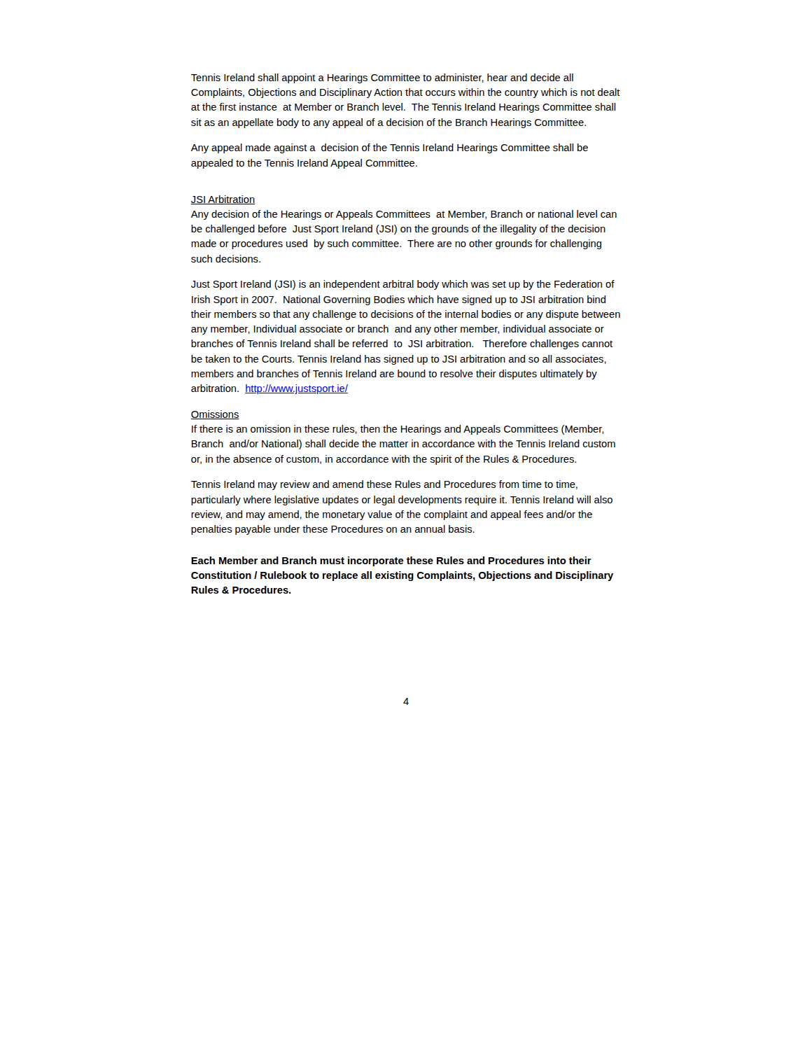Tennis Ireland shall appoint a Hearings Committee to administer, hear and decide all Complaints, Objections and Disciplinary Action that occurs within the country which is not dealt at the first instance at Member or Branch level. The Tennis Ireland Hearings Committee shall sit as an appellate body to any appeal of a decision of the Branch Hearings Committee.
Any appeal made against a decision of the Tennis Ireland Hearings Committee shall be appealed to the Tennis Ireland Appeal Committee.
JSI Arbitration
Any decision of the Hearings or Appeals Committees at Member, Branch or national level can be challenged before Just Sport Ireland (JSI) on the grounds of the illegality of the decision made or procedures used by such committee. There are no other grounds for challenging such decisions.
Just Sport Ireland (JSI) is an independent arbitral body which was set up by the Federation of Irish Sport in 2007. National Governing Bodies which have signed up to JSI arbitration bind their members so that any challenge to decisions of the internal bodies or any dispute between any member, Individual associate or branch and any other member, individual associate or branches of Tennis Ireland shall be referred to JSI arbitration. Therefore challenges cannot be taken to the Courts. Tennis Ireland has signed up to JSI arbitration and so all associates, members and branches of Tennis Ireland are bound to resolve their disputes ultimately by arbitration. http://www.justsport.ie/
Omissions
If there is an omission in these rules, then the Hearings and Appeals Committees (Member, Branch and/or National) shall decide the matter in accordance with the Tennis Ireland custom or, in the absence of custom, in accordance with the spirit of the Rules & Procedures.
Tennis Ireland may review and amend these Rules and Procedures from time to time, particularly where legislative updates or legal developments require it. Tennis Ireland will also review, and may amend, the monetary value of the complaint and appeal fees and/or the penalties payable under these Procedures on an annual basis.
Each Member and Branch must incorporate these Rules and Procedures into their Constitution / Rulebook to replace all existing Complaints, Objections and Disciplinary Rules & Procedures.
4